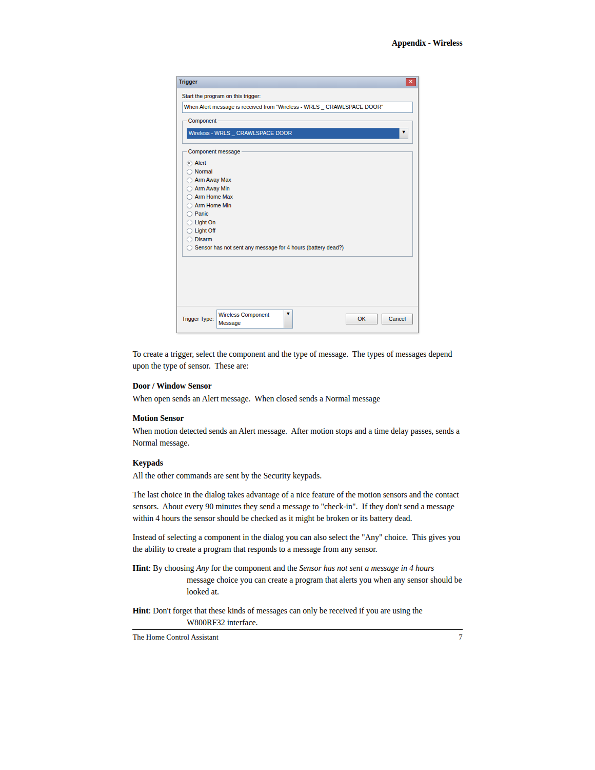Appendix - Wireless
Trigger ✕
Start the program on this trigger:
When Alert message is received from "Wireless - WRLS _ CRAWLSPACE DOOR"
Component
Wireless - WRLS _ CRAWLSPACE DOOR
▼
Component message
Alert
Normal
Arm Away Max
Arm Away Min
Arm Home Max
Arm Home Min
Panic
Light On
Light Off
Disarm
Sensor has not sent any message for 4 hours (battery dead?)
Trigger Type:
Wireless Component Message
▼
OK
Cancel
To create a trigger, select the component and the type of message. The types of messages depend upon the type of sensor. These are:
Door / Window Sensor
When open sends an Alert message. When closed sends a Normal message
Motion Sensor
When motion detected sends an Alert message. After motion stops and a time delay passes, sends a Normal message.
Keypads
All the other commands are sent by the Security keypads.
The last choice in the dialog takes advantage of a nice feature of the motion sensors and the contact sensors. About every 90 minutes they send a message to "check-in". If they don't send a message within 4 hours the sensor should be checked as it might be broken or its battery dead.
Instead of selecting a component in the dialog you can also select the "Any" choice. This gives you the ability to create a program that responds to a message from any sensor.
Hint: By choosing Any for the component and the Sensor has not sent a message in 4 hours message choice you can create a program that alerts you when any sensor should be looked at.
Hint: Don't forget that these kinds of messages can only be received if you are using the W800RF32 interface.
The Home Control Assistant
7